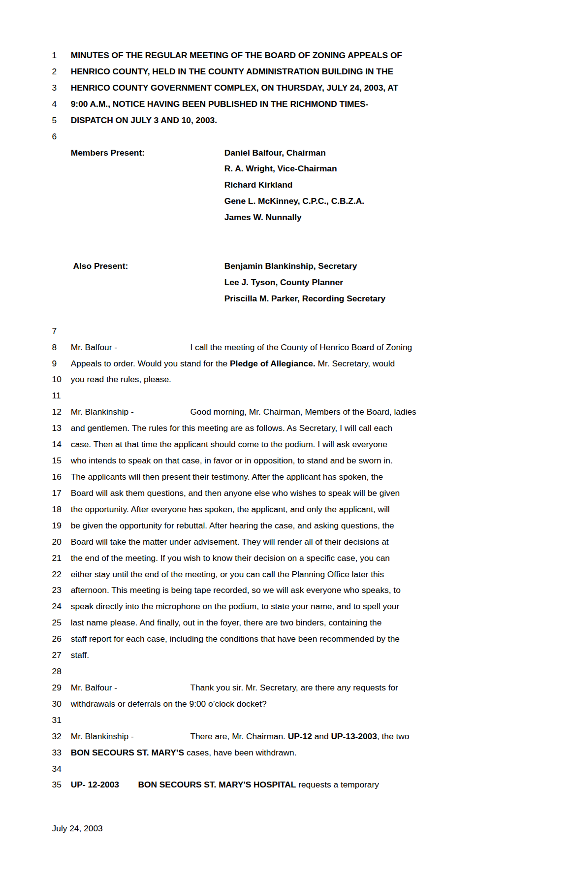1
MINUTES OF THE REGULAR MEETING OF THE BOARD OF ZONING APPEALS OF
2
HENRICO COUNTY, HELD IN THE COUNTY ADMINISTRATION BUILDING IN THE
3
HENRICO COUNTY GOVERNMENT COMPLEX, ON THURSDAY, JULY 24, 2003, AT
4
9:00 A.M., NOTICE HAVING BEEN PUBLISHED IN THE RICHMOND TIMES-
5
DISPATCH ON JULY 3 AND 10, 2003.
6
Members Present:
Daniel Balfour, Chairman
R. A. Wright, Vice-Chairman
Richard Kirkland
Gene L. McKinney, C.P.C., C.B.Z.A.
James W. Nunnally
Also Present:
Benjamin Blankinship, Secretary
Lee J. Tyson, County Planner
Priscilla M. Parker, Recording Secretary
7
8
Mr. Balfour -
I call the meeting of the County of Henrico Board of Zoning
9
Appeals to order. Would you stand for the Pledge of Allegiance. Mr. Secretary, would
10
you read the rules, please.
11
12
Mr. Blankinship -
Good morning, Mr. Chairman, Members of the Board, ladies
13
and gentlemen. The rules for this meeting are as follows. As Secretary, I will call each
14
case. Then at that time the applicant should come to the podium. I will ask everyone
15
who intends to speak on that case, in favor or in opposition, to stand and be sworn in.
16
The applicants will then present their testimony. After the applicant has spoken, the
17
Board will ask them questions, and then anyone else who wishes to speak will be given
18
the opportunity. After everyone has spoken, the applicant, and only the applicant, will
19
be given the opportunity for rebuttal. After hearing the case, and asking questions, the
20
Board will take the matter under advisement. They will render all of their decisions at
21
the end of the meeting. If you wish to know their decision on a specific case, you can
22
either stay until the end of the meeting, or you can call the Planning Office later this
23
afternoon. This meeting is being tape recorded, so we will ask everyone who speaks, to
24
speak directly into the microphone on the podium, to state your name, and to spell your
25
last name please. And finally, out in the foyer, there are two binders, containing the
26
staff report for each case, including the conditions that have been recommended by the
27
staff.
28
29
Mr. Balfour -
Thank you sir. Mr. Secretary, are there any requests for
30
withdrawals or deferrals on the 9:00 o’clock docket?
31
32
Mr. Blankinship -
There are, Mr. Chairman. UP-12 and UP-13-2003, the two
33
BON SECOURS ST. MARY’S cases, have been withdrawn.
34
35
UP- 12-2003 BON SECOURS ST. MARY'S HOSPITAL requests a temporary
July 24, 2003